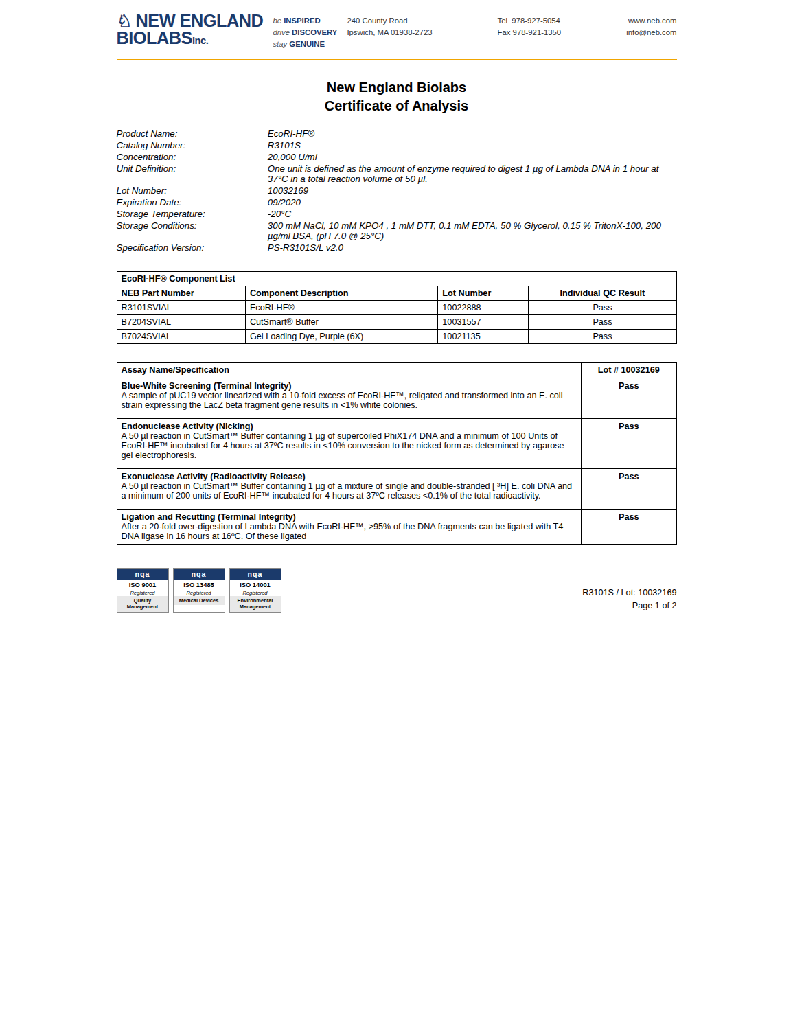♘ NEW ENGLAND
BIOLABSInc.
be INSPIRED
drive DISCOVERY
stay GENUINE
240 County Road
Ipswich, MA 01938-2723
Tel 978-927-5054
Fax 978-921-1350
www.neb.com
info@neb.com
New England Biolabs Certificate of Analysis
| Product Name: | EcoRI-HF® |
| Catalog Number: | R3101S |
| Concentration: | 20,000 U/ml |
| Unit Definition: | One unit is defined as the amount of enzyme required to digest 1 µg of Lambda DNA in 1 hour at 37°C in a total reaction volume of 50 µl. |
| Lot Number: | 10032169 |
| Expiration Date: | 09/2020 |
| Storage Temperature: | -20°C |
| Storage Conditions: | 300 mM NaCl, 10 mM KPO4 , 1 mM DTT, 0.1 mM EDTA, 50 % Glycerol, 0.15 % TritonX-100, 200 µg/ml BSA, (pH 7.0 @ 25°C) |
| Specification Version: | PS-R3101S/L v2.0 |
| EcoRI-HF® Component List |
| --- |
| NEB Part Number | Component Description | Lot Number | Individual QC Result |
| R3101SVIAL | EcoRI-HF® | 10022888 | Pass |
| B7204SVIAL | CutSmart® Buffer | 10031557 | Pass |
| B7024SVIAL | Gel Loading Dye, Purple (6X) | 10021135 | Pass |
| Assay Name/Specification | Lot # 10032169 |
| --- | --- |
| Blue-White Screening (Terminal Integrity) A sample of pUC19 vector linearized with a 10-fold excess of EcoRI-HF™, religated and transformed into an E. coli strain expressing the LacZ beta fragment gene results in <1% white colonies. | Pass |
| Endonuclease Activity (Nicking) A 50 µl reaction in CutSmart™ Buffer containing 1 µg of supercoiled PhiX174 DNA and a minimum of 100 Units of EcoRI-HF™ incubated for 4 hours at 37ºC results in <10% conversion to the nicked form as determined by agarose gel electrophoresis. | Pass |
| Exonuclease Activity (Radioactivity Release) A 50 µl reaction in CutSmart™ Buffer containing 1 µg of a mixture of single and double-stranded [ ³H] E. coli DNA and a minimum of 200 units of EcoRI-HF™ incubated for 4 hours at 37ºC releases <0.1% of the total radioactivity. | Pass |
| Ligation and Recutting (Terminal Integrity) After a 20-fold over-digestion of Lambda DNA with EcoRI-HF™, >95% of the DNA fragments can be ligated with T4 DNA ligase in 16 hours at 16ºC. Of these ligated | Pass |
nqa
ISO 9001
Registered
Quality
Management
nqa
ISO 13485
Registered
Medical Devices
nqa
ISO 14001
Registered
Environmental
Management
R3101S / Lot: 10032169
Page 1 of 2